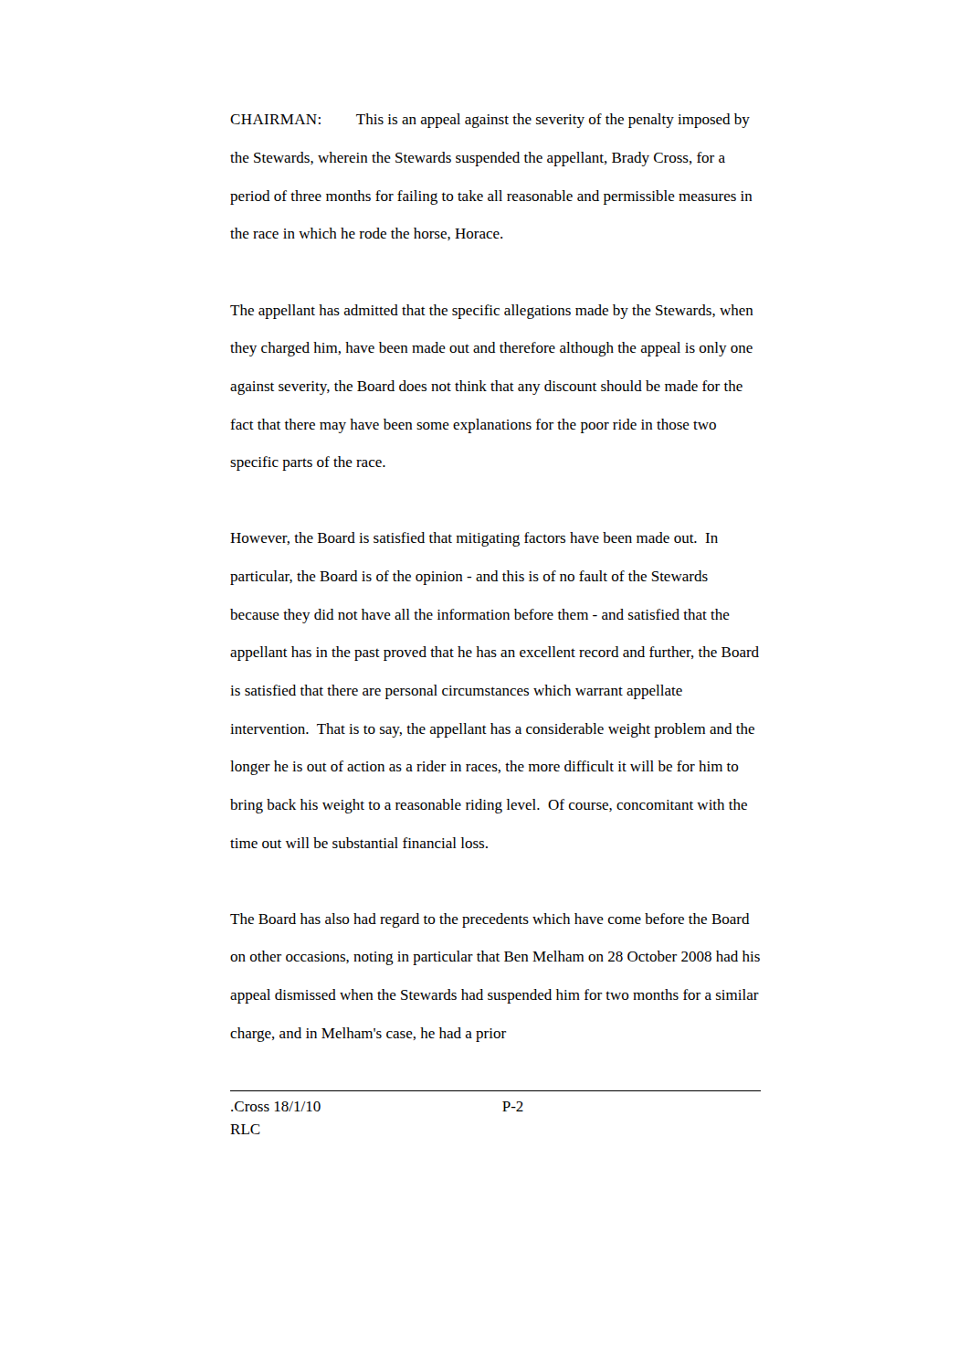CHAIRMAN: This is an appeal against the severity of the penalty imposed by the Stewards, wherein the Stewards suspended the appellant, Brady Cross, for a period of three months for failing to take all reasonable and permissible measures in the race in which he rode the horse, Horace.
The appellant has admitted that the specific allegations made by the Stewards, when they charged him, have been made out and therefore although the appeal is only one against severity, the Board does not think that any discount should be made for the fact that there may have been some explanations for the poor ride in those two specific parts of the race.
However, the Board is satisfied that mitigating factors have been made out. In particular, the Board is of the opinion - and this is of no fault of the Stewards because they did not have all the information before them - and satisfied that the appellant has in the past proved that he has an excellent record and further, the Board is satisfied that there are personal circumstances which warrant appellate intervention. That is to say, the appellant has a considerable weight problem and the longer he is out of action as a rider in races, the more difficult it will be for him to bring back his weight to a reasonable riding level. Of course, concomitant with the time out will be substantial financial loss.
The Board has also had regard to the precedents which have come before the Board on other occasions, noting in particular that Ben Melham on 28 October 2008 had his appeal dismissed when the Stewards had suspended him for two months for a similar charge, and in Melham's case, he had a prior
.Cross 18/1/10
P-2
RLC